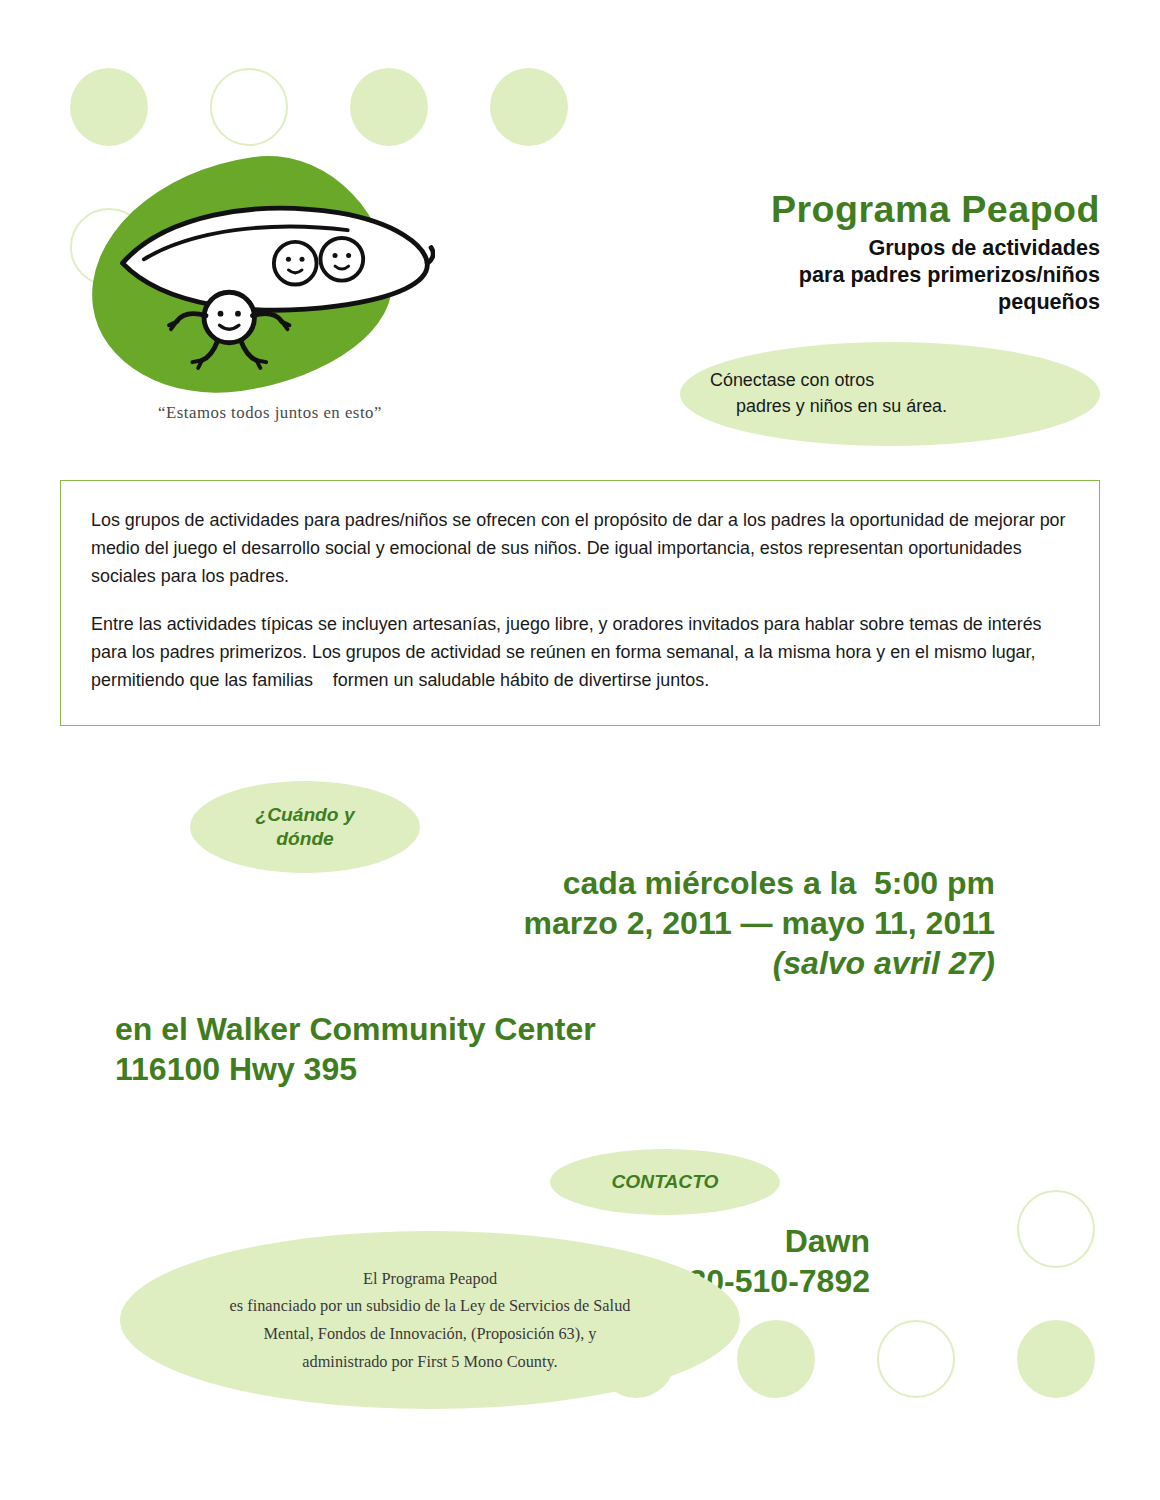“Estamos todos juntos en esto”
Programa Peapod
Grupos de actividades
para padres primerizos/niños
pequeños
Cónectase con otros padres y niños en su área.
Los grupos de actividades para padres/niños se ofrecen con el propósito de dar a los padres la oportunidad de mejorar por medio del juego el desarrollo social y emocional de sus niños. De igual importancia, estos representan oportunidades sociales para los padres.
Entre las actividades típicas se incluyen artesanías, juego libre, y oradores invitados para hablar sobre temas de interés para los padres primerizos. Los grupos de actividad se reúnen en forma semanal, a la misma hora y en el mismo lugar, permitiendo que las familias formen un saludable hábito de divertirse juntos.
¿Cuándo y
dónde
cada miércoles a la 5:00 pm
marzo 2, 2011 — mayo 11, 2011 (salvo avril 27)
en el Walker Community Center 116100 Hwy 395
CONTACTO
Dawn
530-510-7892
El Programa Peapod
es financiado por un subsidio de la Ley de Servicios de Salud
Mental, Fondos de Innovación, (Proposición 63), y
administrado por First 5 Mono County.